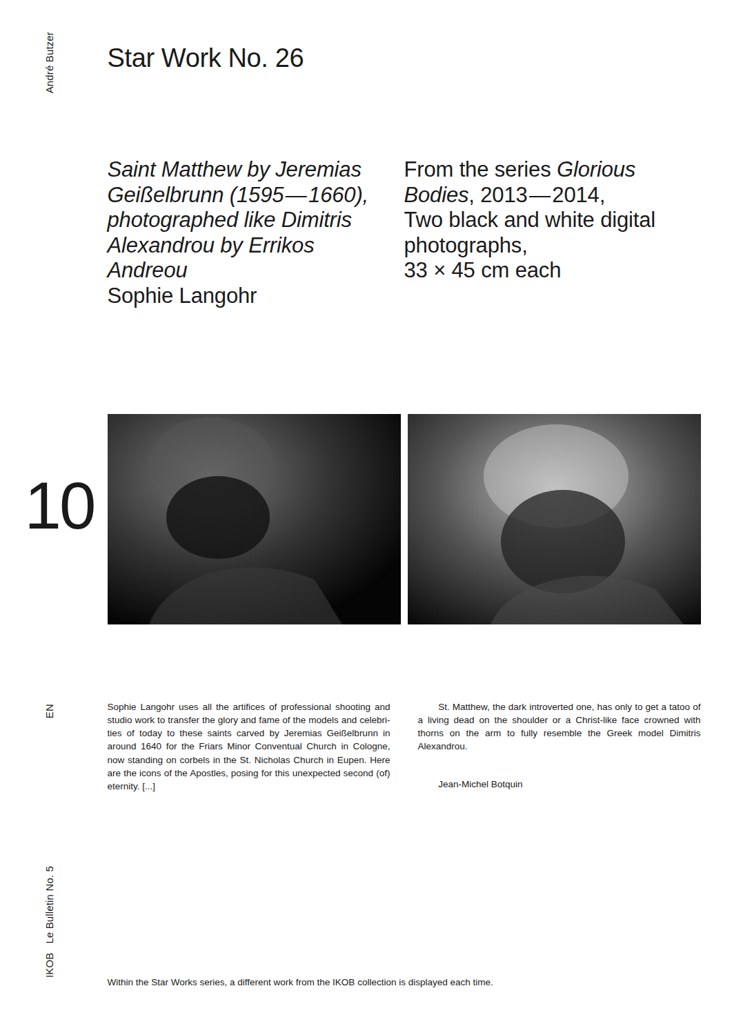André Butzer
EN
IKOB Le Bulletin No. 5
10
Star Work No. 26
Saint Matthew by Jeremias Geißel­brunn (1595 — 1660), photographed like Dimitris Alexandrou by Errikos Andreou
Sophie Langohr
From the series Glorious Bodies, 2013 — 2014,
Two black and white digital photographs,
33 × 45 cm each
Sophie Langohr uses all the artifices of professional shooting and studio work to transfer the glory and fame of the models and celebrities of today to these saints carved by Jeremias Geißelbrunn in around 1640 for the Friars Minor Conventual Church in Cologne, now standing on corbels in the St. Nicholas Church in Eupen. Here are the icons of the Apostles, posing for this unexpected second (of) eternity. [...]
St. Matthew, the dark introverted one, has only to get a tatoo of a living dead on the shoulder or a Christ-like face crowned with thorns on the arm to fully resemble the Greek model Dimitris Alexandrou.
Jean-Michel Botquin
Within the Star Works series, a different work from the IKOB collection is displayed each time.